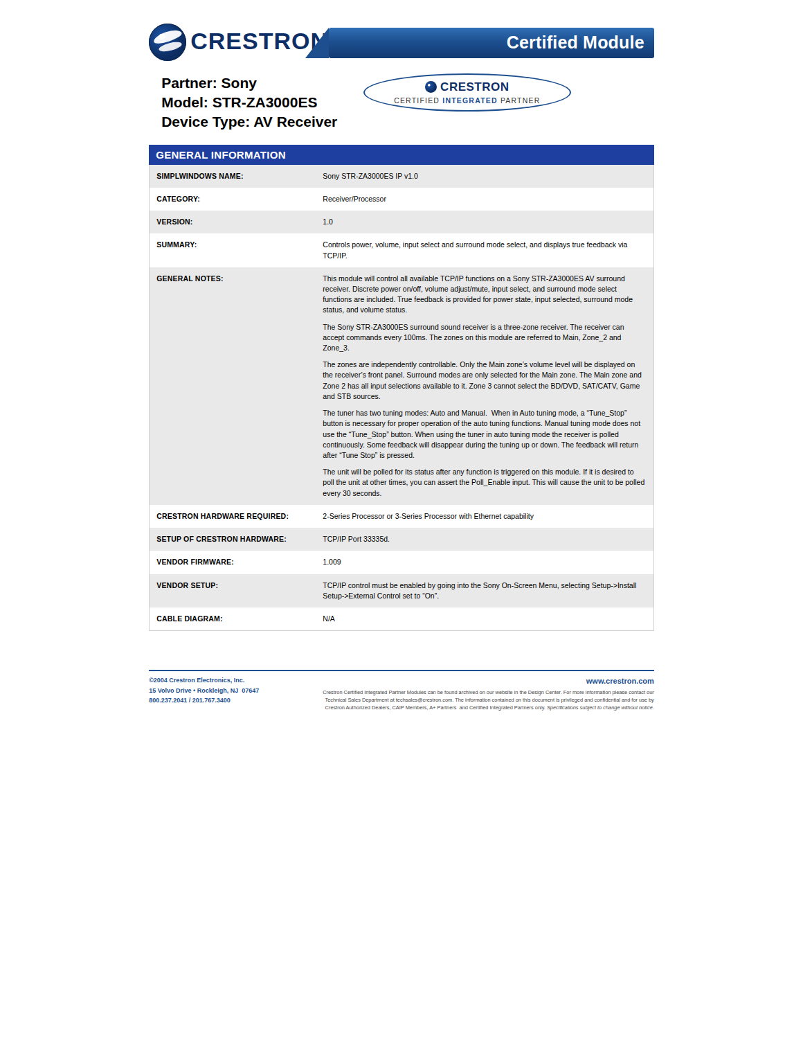CRESTRON™
Certified Module
Partner: Sony
Model: STR-ZA3000ES
Device Type: AV Receiver
CRESTRON
CERTIFIED INTEGRATED PARTNER
GENERAL INFORMATION
| SIMPLWINDOWS NAME: | Sony STR-ZA3000ES IP v1.0 |
| CATEGORY: | Receiver/Processor |
| VERSION: | 1.0 |
| SUMMARY: | Controls power, volume, input select and surround mode select, and displays true feedback via TCP/IP. |
| GENERAL NOTES: | This module will control all available TCP/IP functions on a Sony STR-ZA3000ES AV surround receiver. Discrete power on/off, volume adjust/mute, input select, and surround mode select functions are included. True feedback is provided for power state, input selected, surround mode status, and volume status. The Sony STR-ZA3000ES surround sound receiver is a three-zone receiver. The receiver can accept commands every 100ms. The zones on this module are referred to Main, Zone_2 and Zone_3. The zones are independently controllable. Only the Main zone’s volume level will be displayed on the receiver’s front panel. Surround modes are only selected for the Main zone. The Main zone and Zone 2 has all input selections available to it. Zone 3 cannot select the BD/DVD, SAT/CATV, Game and STB sources. The tuner has two tuning modes: Auto and Manual. When in Auto tuning mode, a “Tune_Stop” button is necessary for proper operation of the auto tuning functions. Manual tuning mode does not use the “Tune_Stop” button. When using the tuner in auto tuning mode the receiver is polled continuously. Some feedback will disappear during the tuning up or down. The feedback will return after “Tune Stop” is pressed. The unit will be polled for its status after any function is triggered on this module. If it is desired to poll the unit at other times, you can assert the Poll_Enable input. This will cause the unit to be polled every 30 seconds. |
| CRESTRON HARDWARE REQUIRED: | 2-Series Processor or 3-Series Processor with Ethernet capability |
| SETUP OF CRESTRON HARDWARE: | TCP/IP Port 33335d. |
| VENDOR FIRMWARE: | 1.009 |
| VENDOR SETUP: | TCP/IP control must be enabled by going into the Sony On-Screen Menu, selecting Setup->Install Setup->External Control set to “On”. |
| CABLE DIAGRAM: | N/A |
©2004 Crestron Electronics, Inc.
15 Volvo Drive • Rockleigh, NJ 07647
800.237.2041 / 201.767.3400
www.crestron.com
Crestron Certified Integrated Partner Modules can be found archived on our website in the Design Center. For more information please contact our
Technical Sales Department at techsales@crestron.com. The information contained on this document is privileged and confidential and for use by
Crestron Authorized Dealers, CAIP Members, A+ Partners and Certified Integrated Partners only. Specifications subject to change without notice.